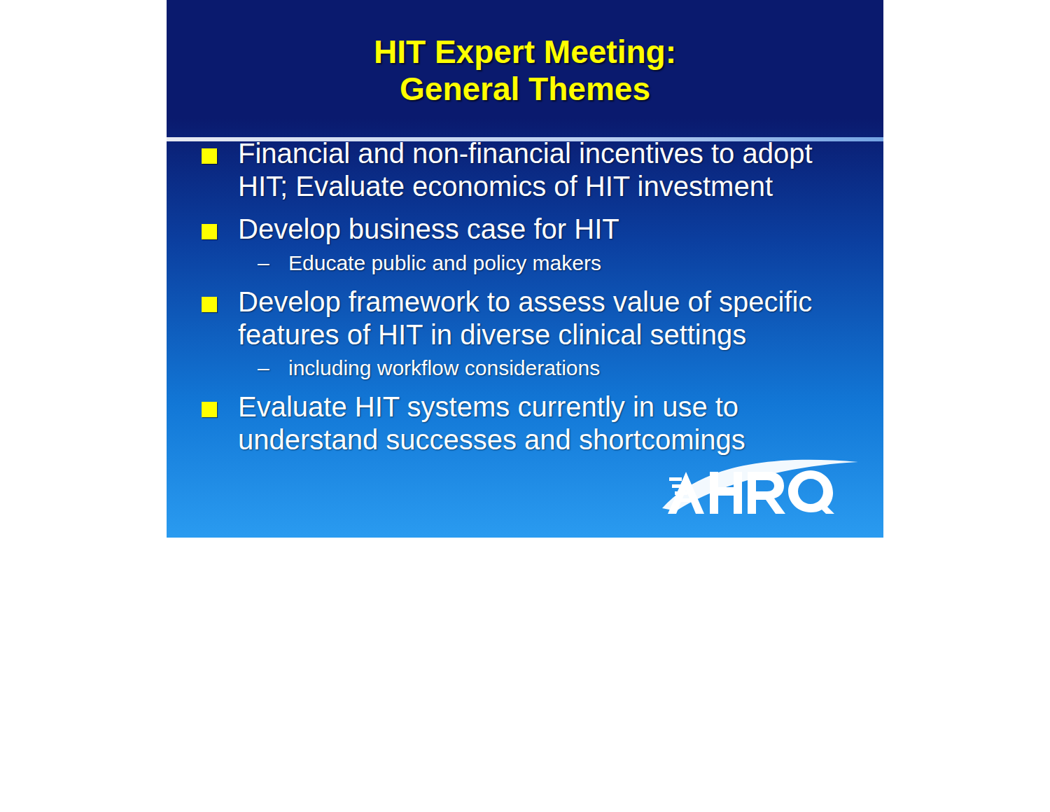HIT Expert Meeting:
General Themes
Financial and non-financial incentives to adopt HIT; Evaluate economics of HIT investment
Develop business case for HIT
Educate public and policy makers
Develop framework to assess value of specific features of HIT in diverse clinical settings
including workflow considerations
Evaluate HIT systems currently in use to understand successes and shortcomings